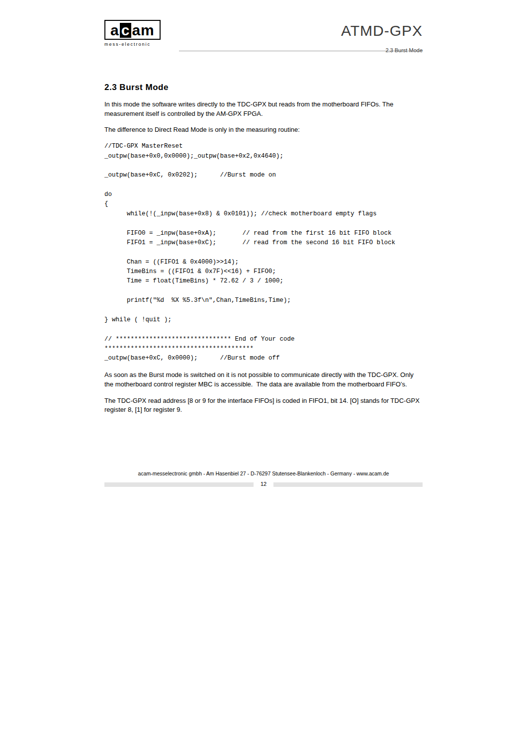acam
mess-electronic
ATMD-GPX
2.3 Burst Mode
2.3 Burst Mode
In this mode the software writes directly to the TDC-GPX but reads from the motherboard FIFOs. The measurement itself is controlled by the AM-GPX FPGA.
The difference to Direct Read Mode is only in the measuring routine:
//TDC-GPX MasterReset
_outpw(base+0x0,0x0000);_outpw(base+0x2,0x4640);

_outpw(base+0xC, 0x0202);      //Burst mode on

do
{
      while(!(_inpw(base+0x8) & 0x0101)); //check motherboard empty flags

      FIFO0 = _inpw(base+0xA);       // read from the first 16 bit FIFO block
      FIFO1 = _inpw(base+0xC);       // read from the second 16 bit FIFO block

      Chan = ((FIFO1 & 0x4000)>>14);
      TimeBins = ((FIFO1 & 0x7F)<<16) + FIFO0;
      Time = float(TimeBins) * 72.62 / 3 / 1000;

      printf("%d  %X %5.3f\n",Chan,TimeBins,Time);

} while ( !quit );

// ******************************* End of Your code
****************************************
_outpw(base+0xC, 0x0000);      //Burst mode off
As soon as the Burst mode is switched on it is not possible to communicate directly with the TDC-GPX. Only the motherboard control register MBC is accessible. The data are available from the motherboard FIFO’s.
The TDC-GPX read address [8 or 9 for the interface FIFOs] is coded in FIFO1, bit 14. [O] stands for TDC-GPX register 8, [1] for register 9.
acam-messelectronic gmbh - Am Hasenbiel 27 - D-76297 Stutensee-Blankenloch - Germany - www.acam.de
12